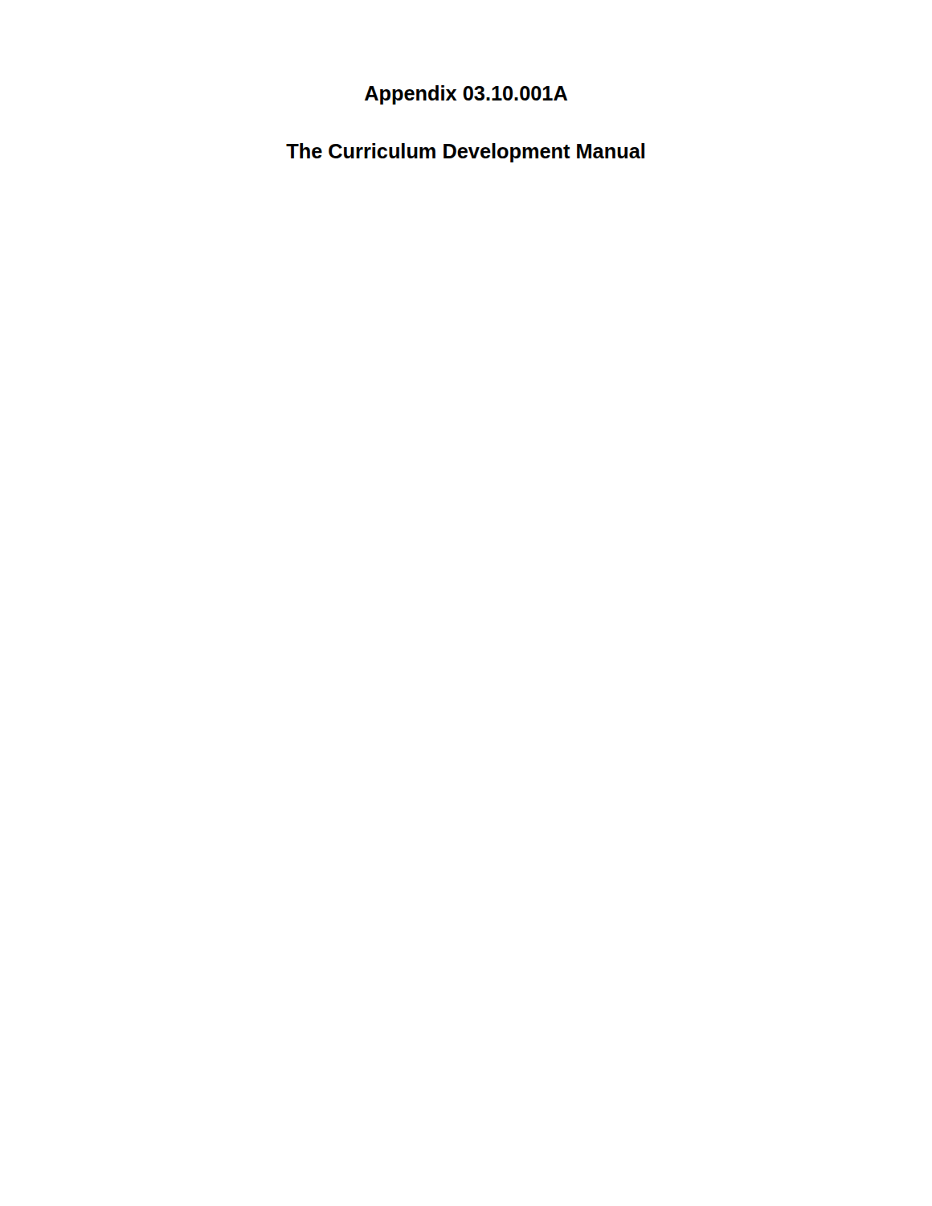Appendix 03.10.001A
The Curriculum Development Manual